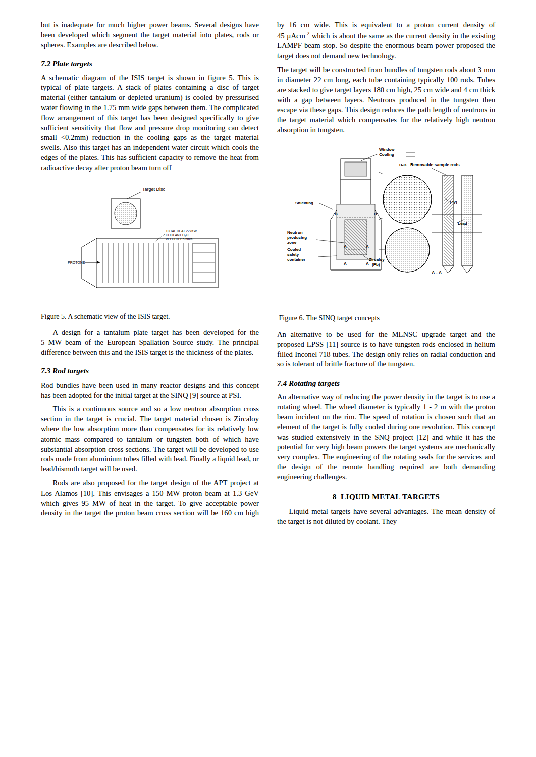but is inadequate for much higher power beams. Several designs have been developed which segment the target material into plates, rods or spheres. Examples are described below.
7.2 Plate targets
A schematic diagram of the ISIS target is shown in figure 5. This is typical of plate targets. A stack of plates containing a disc of target material (either tantalum or depleted uranium) is cooled by pressurised water flowing in the 1.75 mm wide gaps between them. The complicated flow arrangement of this target has been designed specifically to give sufficient sensitivity that flow and pressure drop monitoring can detect small <0.2mm) reduction in the cooling gaps as the target material swells. Also this target has an independent water circuit which cools the edges of the plates. This has sufficient capacity to remove the heat from radioactive decay after proton beam turn off
Target Disc PROTONS TOTAL HEAT 227KW COOLANT H₂O VELOCITY 5.5m/s
Figure 5. A schematic view of the ISIS target.
A design for a tantalum plate target has been developed for the 5 MW beam of the European Spallation Source study. The principal difference between this and the ISIS target is the thickness of the plates.
7.3 Rod targets
Rod bundles have been used in many reactor designs and this concept has been adopted for the initial target at the SINQ [9] source at PSI.
This is a continuous source and so a low neutron absorption cross section in the target is crucial. The target material chosen is Zircaloy where the low absorption more than compensates for its relatively low atomic mass compared to tantalum or tungsten both of which have substantial absorption cross sections. The target will be developed to use rods made from aluminium tubes filled with lead. Finally a liquid lead, or lead/bismuth target will be used.
Rods are also proposed for the target design of the APT project at Los Alamos [10]. This envisages a 150 MW proton beam at 1.3 GeV which gives 95 MW of heat in the target. To give acceptable power density in the target the proton beam cross section will be 160 cm high by 16 cm wide. This is equivalent to a proton current density of 45 µAcm-2 which is about the same as the current density in the existing LAMPF beam stop. So despite the enormous beam power proposed the target does not demand new technology.
The target will be constructed from bundles of tungsten rods about 3 mm in diameter 22 cm long, each tube containing typically 100 rods. Tubes are stacked to give target layers 180 cm high, 25 cm wide and 4 cm thick with a gap between layers. Neutrons produced in the tungsten then escape via these gaps. This design reduces the path length of neutrons in the target material which compensates for the relatively high neutron absorption in tungsten.
Window Cooling Shielding B B Neutron producing zone Cooled safety container A A A A Zircaloy (Pb) B-B A - A Removable sample rods (Zy) Lead
Figure 6. The SINQ target concepts
An alternative to be used for the MLNSC upgrade target and the proposed LPSS [11] source is to have tungsten rods enclosed in helium filled Inconel 718 tubes. The design only relies on radial conduction and so is tolerant of brittle fracture of the tungsten.
7.4 Rotating targets
An alternative way of reducing the power density in the target is to use a rotating wheel. The wheel diameter is typically 1 - 2 m with the proton beam incident on the rim. The speed of rotation is chosen such that an element of the target is fully cooled during one revolution. This concept was studied extensively in the SNQ project [12] and while it has the potential for very high beam powers the target systems are mechanically very complex. The engineering of the rotating seals for the services and the design of the remote handling required are both demanding engineering challenges.
8 LIQUID METAL TARGETS
Liquid metal targets have several advantages. The mean density of the target is not diluted by coolant. They